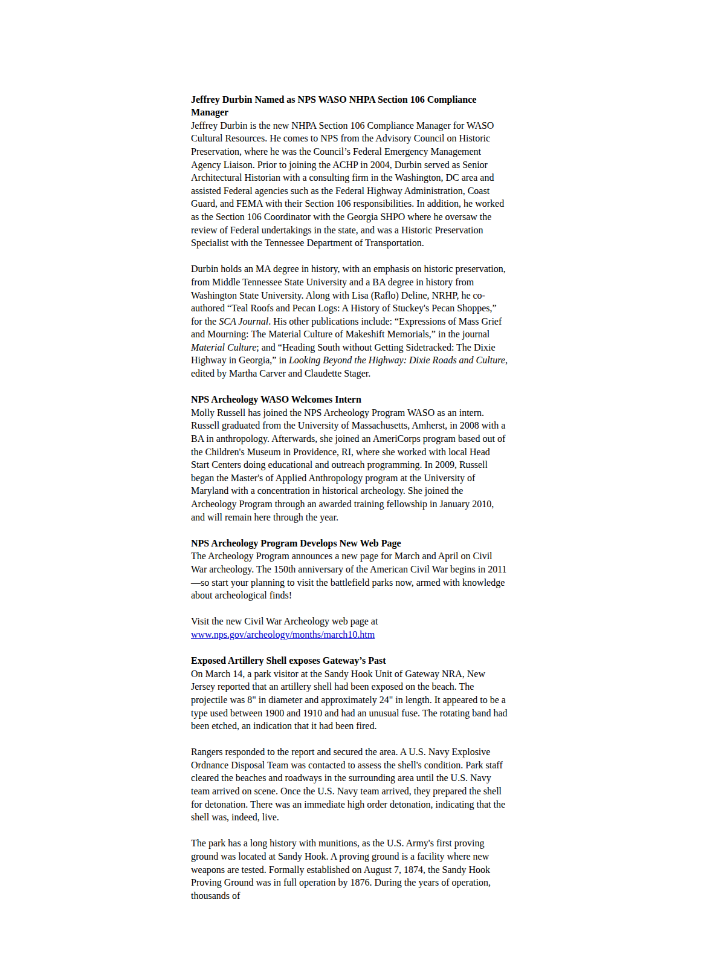Jeffrey Durbin Named as NPS WASO NHPA Section 106 Compliance Manager
Jeffrey Durbin is the new NHPA Section 106 Compliance Manager for WASO Cultural Resources. He comes to NPS from the Advisory Council on Historic Preservation, where he was the Council’s Federal Emergency Management Agency Liaison. Prior to joining the ACHP in 2004, Durbin served as Senior Architectural Historian with a consulting firm in the Washington, DC area and assisted Federal agencies such as the Federal Highway Administration, Coast Guard, and FEMA with their Section 106 responsibilities. In addition, he worked as the Section 106 Coordinator with the Georgia SHPO where he oversaw the review of Federal undertakings in the state, and was a Historic Preservation Specialist with the Tennessee Department of Transportation.
Durbin holds an MA degree in history, with an emphasis on historic preservation, from Middle Tennessee State University and a BA degree in history from Washington State University. Along with Lisa (Raflo) Deline, NRHP, he co-authored “Teal Roofs and Pecan Logs: A History of Stuckey's Pecan Shoppes,” for the SCA Journal. His other publications include: “Expressions of Mass Grief and Mourning: The Material Culture of Makeshift Memorials,” in the journal Material Culture; and “Heading South without Getting Sidetracked: The Dixie Highway in Georgia,” in Looking Beyond the Highway: Dixie Roads and Culture, edited by Martha Carver and Claudette Stager.
NPS Archeology WASO Welcomes Intern
Molly Russell has joined the NPS Archeology Program WASO as an intern. Russell graduated from the University of Massachusetts, Amherst, in 2008 with a BA in anthropology. Afterwards, she joined an AmeriCorps program based out of the Children's Museum in Providence, RI, where she worked with local Head Start Centers doing educational and outreach programming. In 2009, Russell began the Master's of Applied Anthropology program at the University of Maryland with a concentration in historical archeology. She joined the Archeology Program through an awarded training fellowship in January 2010, and will remain here through the year.
NPS Archeology Program Develops New Web Page
The Archeology Program announces a new page for March and April on Civil War archeology. The 150th anniversary of the American Civil War begins in 2011—so start your planning to visit the battlefield parks now, armed with knowledge about archeological finds!
Visit the new Civil War Archeology web page at www.nps.gov/archeology/months/march10.htm
Exposed Artillery Shell exposes Gateway’s Past
On March 14, a park visitor at the Sandy Hook Unit of Gateway NRA, New Jersey reported that an artillery shell had been exposed on the beach. The projectile was 8" in diameter and approximately 24" in length. It appeared to be a type used between 1900 and 1910 and had an unusual fuse. The rotating band had been etched, an indication that it had been fired.
Rangers responded to the report and secured the area. A U.S. Navy Explosive Ordnance Disposal Team was contacted to assess the shell's condition. Park staff cleared the beaches and roadways in the surrounding area until the U.S. Navy team arrived on scene. Once the U.S. Navy team arrived, they prepared the shell for detonation. There was an immediate high order detonation, indicating that the shell was, indeed, live.
The park has a long history with munitions, as the U.S. Army's first proving ground was located at Sandy Hook. A proving ground is a facility where new weapons are tested. Formally established on August 7, 1874, the Sandy Hook Proving Ground was in full operation by 1876. During the years of operation, thousands of